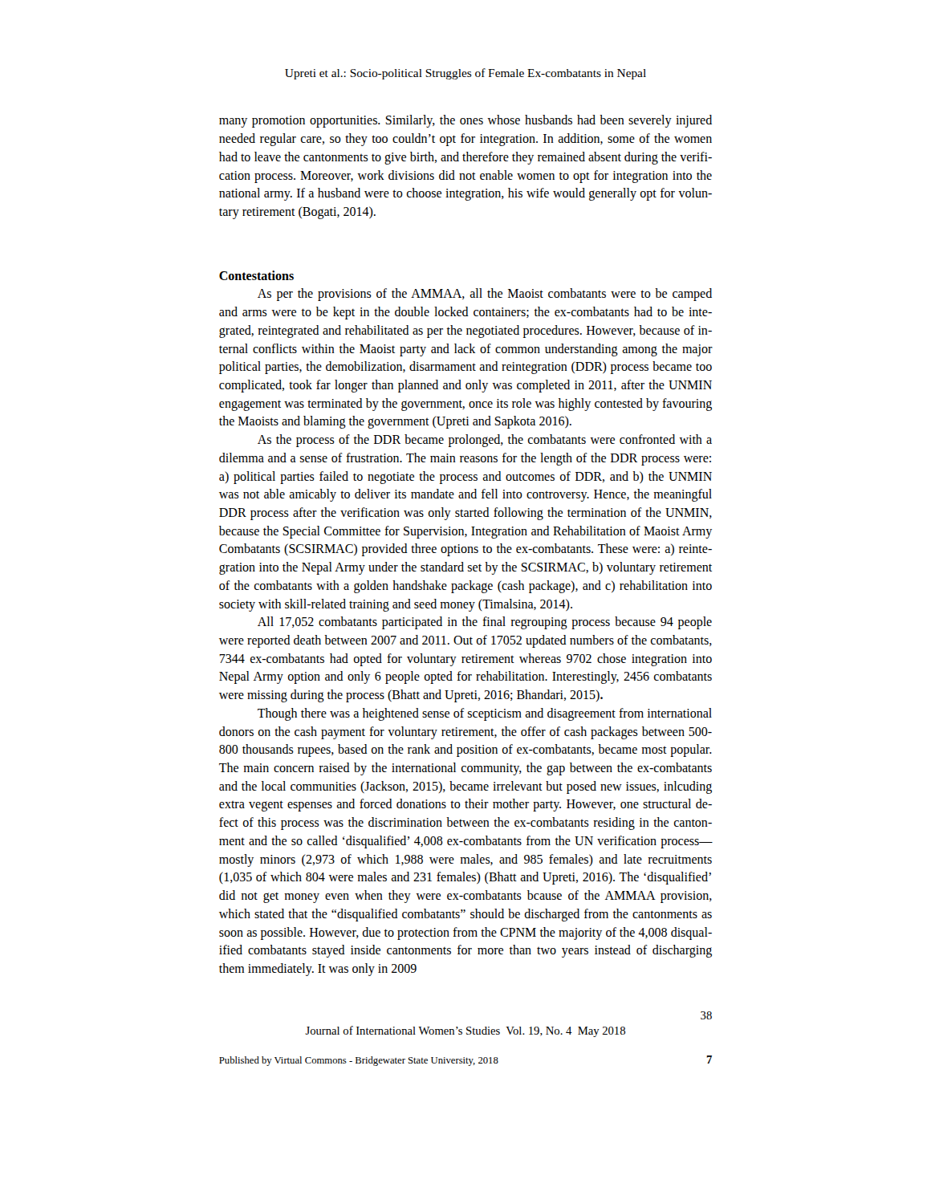Upreti et al.: Socio-political Struggles of Female Ex-combatants in Nepal
many promotion opportunities. Similarly, the ones whose husbands had been severely injured needed regular care, so they too couldn’t opt for integration. In addition, some of the women had to leave the cantonments to give birth, and therefore they remained absent during the verification process. Moreover, work divisions did not enable women to opt for integration into the national army. If a husband were to choose integration, his wife would generally opt for voluntary retirement (Bogati, 2014).
Contestations
As per the provisions of the AMMAA, all the Maoist combatants were to be camped and arms were to be kept in the double locked containers; the ex-combatants had to be integrated, reintegrated and rehabilitated as per the negotiated procedures. However, because of internal conflicts within the Maoist party and lack of common understanding among the major political parties, the demobilization, disarmament and reintegration (DDR) process became too complicated, took far longer than planned and only was completed in 2011, after the UNMIN engagement was terminated by the government, once its role was highly contested by favouring the Maoists and blaming the government (Upreti and Sapkota 2016).
As the process of the DDR became prolonged, the combatants were confronted with a dilemma and a sense of frustration. The main reasons for the length of the DDR process were: a) political parties failed to negotiate the process and outcomes of DDR, and b) the UNMIN was not able amicably to deliver its mandate and fell into controversy. Hence, the meaningful DDR process after the verification was only started following the termination of the UNMIN, because the Special Committee for Supervision, Integration and Rehabilitation of Maoist Army Combatants (SCSIRMAC) provided three options to the ex-combatants. These were: a) reintegration into the Nepal Army under the standard set by the SCSIRMAC, b) voluntary retirement of the combatants with a golden handshake package (cash package), and c) rehabilitation into society with skill-related training and seed money (Timalsina, 2014).
All 17,052 combatants participated in the final regrouping process because 94 people were reported death between 2007 and 2011. Out of 17052 updated numbers of the combatants, 7344 ex-combatants had opted for voluntary retirement whereas 9702 chose integration into Nepal Army option and only 6 people opted for rehabilitation. Interestingly, 2456 combatants were missing during the process (Bhatt and Upreti, 2016; Bhandari, 2015).
Though there was a heightened sense of scepticism and disagreement from international donors on the cash payment for voluntary retirement, the offer of cash packages between 500-800 thousands rupees, based on the rank and position of ex-combatants, became most popular. The main concern raised by the international community, the gap between the ex-combatants and the local communities (Jackson, 2015), became irrelevant but posed new issues, inlcuding extra vegent espenses and forced donations to their mother party. However, one structural defect of this process was the discrimination between the ex-combatants residing in the cantonment and the so called ‘disqualified’ 4,008 ex-combatants from the UN verification process—mostly minors (2,973 of which 1,988 were males, and 985 females) and late recruitments (1,035 of which 804 were males and 231 females) (Bhatt and Upreti, 2016). The ‘disqualified’ did not get money even when they were ex-combatants bcause of the AMMAA provision, which stated that the “disqualified combatants” should be discharged from the cantonments as soon as possible. However, due to protection from the CPNM the majority of the 4,008 disqualified combatants stayed inside cantonments for more than two years instead of discharging them immediately. It was only in 2009
38
Journal of International Women’s Studies Vol. 19, No. 4 May 2018
Published by Virtual Commons - Bridgewater State University, 2018
7